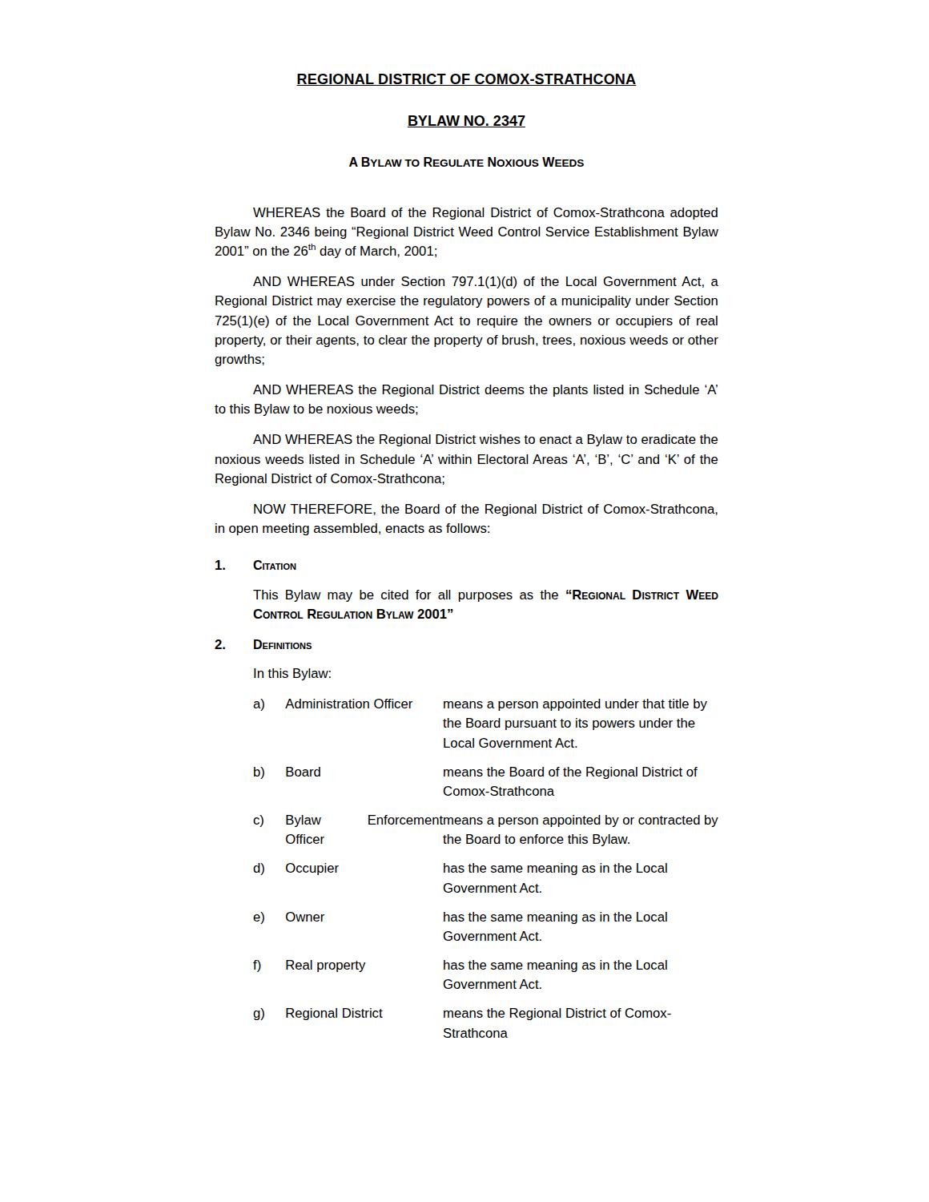REGIONAL DISTRICT OF COMOX-STRATHCONA
BYLAW NO. 2347
A BYLAW TO REGULATE NOXIOUS WEEDS
WHEREAS the Board of the Regional District of Comox-Strathcona adopted Bylaw No. 2346 being “Regional District Weed Control Service Establishment Bylaw 2001” on the 26th day of March, 2001;
AND WHEREAS under Section 797.1(1)(d) of the Local Government Act, a Regional District may exercise the regulatory powers of a municipality under Section 725(1)(e) of the Local Government Act to require the owners or occupiers of real property, or their agents, to clear the property of brush, trees, noxious weeds or other growths;
AND WHEREAS the Regional District deems the plants listed in Schedule ‘A’ to this Bylaw to be noxious weeds;
AND WHEREAS the Regional District wishes to enact a Bylaw to eradicate the noxious weeds listed in Schedule ‘A’ within Electoral Areas ‘A’, ‘B’, ‘C’ and ‘K’ of the Regional District of Comox-Strathcona;
NOW THEREFORE, the Board of the Regional District of Comox-Strathcona, in open meeting assembled, enacts as follows:
1. Citation
This Bylaw may be cited for all purposes as the “Regional District Weed Control Regulation Bylaw 2001”
2. Definitions
In this Bylaw:
| a) | Administration Officer | means a person appointed under that title by the Board pursuant to its powers under the Local Government Act. |
| b) | Board | means the Board of the Regional District of Comox-Strathcona |
| c) | Bylaw Enforcement Officer | means a person appointed by or contracted by the Board to enforce this Bylaw. |
| d) | Occupier | has the same meaning as in the Local Government Act. |
| e) | Owner | has the same meaning as in the Local Government Act. |
| f) | Real property | has the same meaning as in the Local Government Act. |
| g) | Regional District | means the Regional District of Comox-Strathcona |